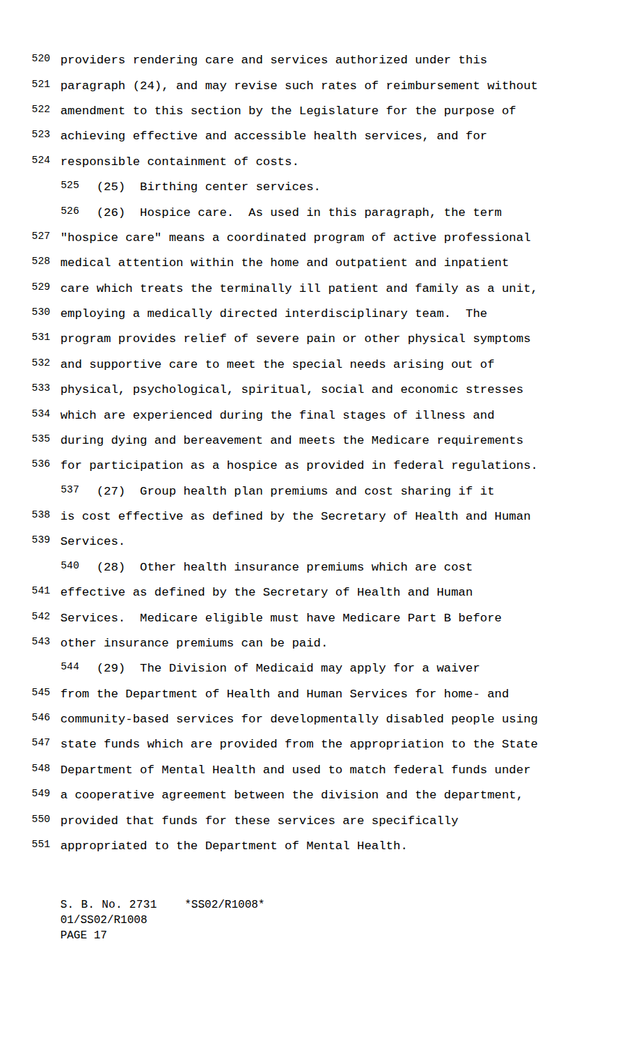520providers rendering care and services authorized under this
521paragraph (24), and may revise such rates of reimbursement without
522amendment to this section by the Legislature for the purpose of
523achieving effective and accessible health services, and for
524responsible containment of costs.
525(25) Birthing center services.
526(26) Hospice care. As used in this paragraph, the term
527"hospice care" means a coordinated program of active professional
528medical attention within the home and outpatient and inpatient
529care which treats the terminally ill patient and family as a unit,
530employing a medically directed interdisciplinary team. The
531program provides relief of severe pain or other physical symptoms
532and supportive care to meet the special needs arising out of
533physical, psychological, spiritual, social and economic stresses
534which are experienced during the final stages of illness and
535during dying and bereavement and meets the Medicare requirements
536for participation as a hospice as provided in federal regulations.
537(27) Group health plan premiums and cost sharing if it
538is cost effective as defined by the Secretary of Health and Human
539 Services.
540(28) Other health insurance premiums which are cost
541effective as defined by the Secretary of Health and Human
542 Services. Medicare eligible must have Medicare Part B before
543other insurance premiums can be paid.
544(29) The Division of Medicaid may apply for a waiver
545from the Department of Health and Human Services for home- and
546community-based services for developmentally disabled people using
547state funds which are provided from the appropriation to the State
548 Department of Mental Health and used to match federal funds under
549a cooperative agreement between the division and the department,
550provided that funds for these services are specifically
551appropriated to the Department of Mental Health.
S. B. No. 2731 *SS02/R1008*
01/SS02/R1008
PAGE 17